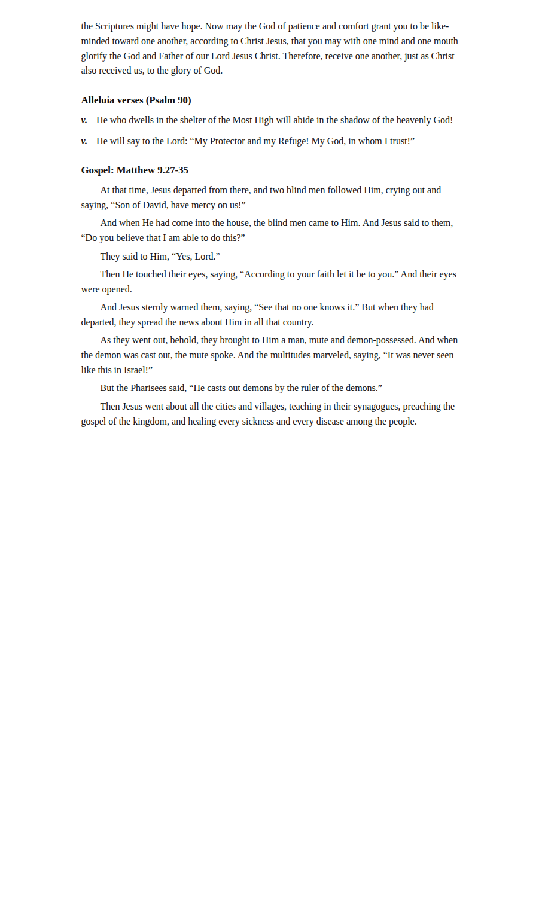the Scriptures might have hope. Now may the God of patience and comfort grant you to be like-minded toward one another, according to Christ Jesus, that you may with one mind and one mouth glorify the God and Father of our Lord Jesus Christ. Therefore, receive one another, just as Christ also received us, to the glory of God.
Alleluia verses (Psalm 90)
v. He who dwells in the shelter of the Most High will abide in the shadow of the heavenly God!
v. He will say to the Lord: “My Protector and my Refuge! My God, in whom I trust!”
Gospel: Matthew 9.27-35
At that time, Jesus departed from there, and two blind men followed Him, crying out and saying, “Son of David, have mercy on us!”
And when He had come into the house, the blind men came to Him. And Jesus said to them, “Do you believe that I am able to do this?”
They said to Him, “Yes, Lord.”
Then He touched their eyes, saying, “According to your faith let it be to you.” And their eyes were opened.
And Jesus sternly warned them, saying, “See that no one knows it.” But when they had departed, they spread the news about Him in all that country.
As they went out, behold, they brought to Him a man, mute and demon-possessed. And when the demon was cast out, the mute spoke. And the multitudes marveled, saying, “It was never seen like this in Israel!”
But the Pharisees said, “He casts out demons by the ruler of the demons.”
Then Jesus went about all the cities and villages, teaching in their synagogues, preaching the gospel of the kingdom, and healing every sickness and every disease among the people.